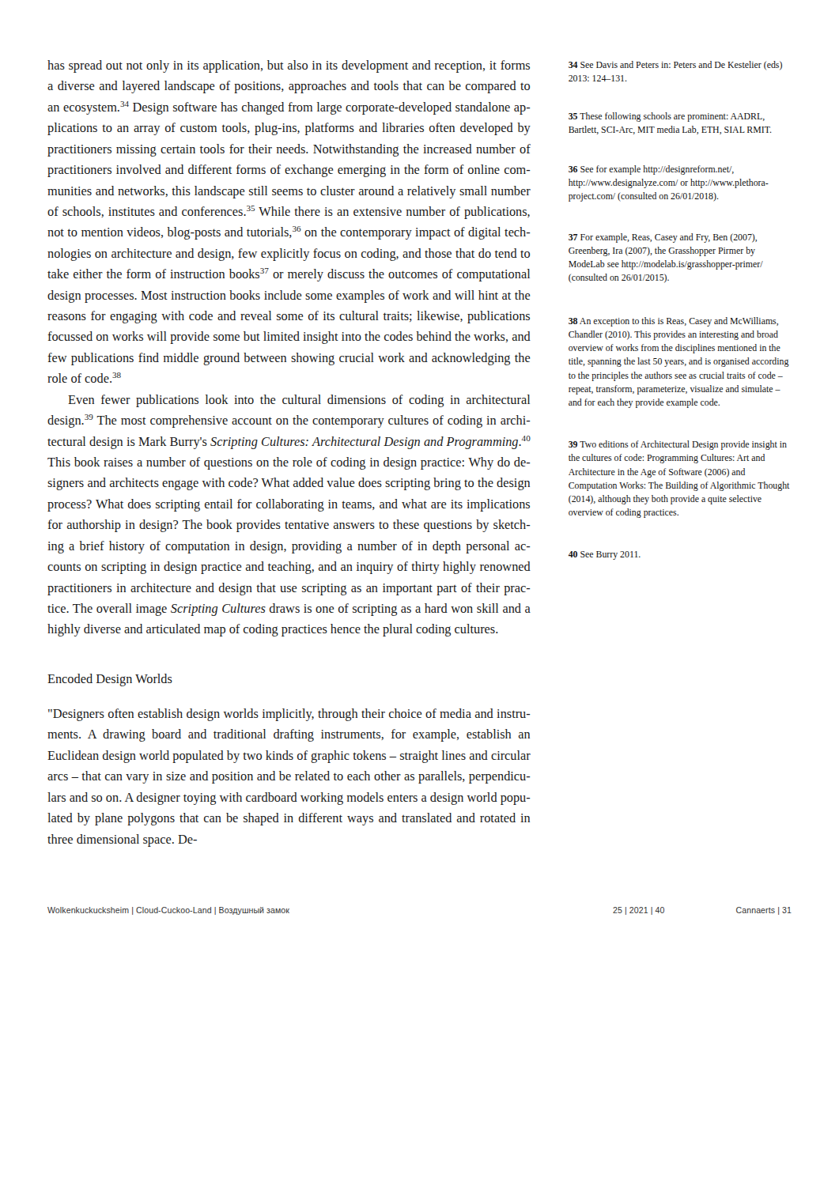has spread out not only in its application, but also in its development and reception, it forms a diverse and layered landscape of positions, approaches and tools that can be compared to an ecosystem.34 Design software has changed from large corporate-developed standalone applications to an array of custom tools, plug-ins, platforms and libraries often developed by practitioners missing certain tools for their needs. Notwithstanding the increased number of practitioners involved and different forms of exchange emerging in the form of online communities and networks, this landscape still seems to cluster around a relatively small number of schools, institutes and conferences.35 While there is an extensive number of publications, not to mention videos, blog-posts and tutorials,36 on the contemporary impact of digital technologies on architecture and design, few explicitly focus on coding, and those that do tend to take either the form of instruction books37 or merely discuss the outcomes of computational design processes. Most instruction books include some examples of work and will hint at the reasons for engaging with code and reveal some of its cultural traits; likewise, publications focussed on works will provide some but limited insight into the codes behind the works, and few publications find middle ground between showing crucial work and acknowledging the role of code.38
Even fewer publications look into the cultural dimensions of coding in architectural design.39 The most comprehensive account on the contemporary cultures of coding in architectural design is Mark Burry's Scripting Cultures: Architectural Design and Programming.40 This book raises a number of questions on the role of coding in design practice: Why do designers and architects engage with code? What added value does scripting bring to the design process? What does scripting entail for collaborating in teams, and what are its implications for authorship in design? The book provides tentative answers to these questions by sketching a brief history of computation in design, providing a number of in depth personal accounts on scripting in design practice and teaching, and an inquiry of thirty highly renowned practitioners in architecture and design that use scripting as an important part of their practice. The overall image Scripting Cultures draws is one of scripting as a hard won skill and a highly diverse and articulated map of coding practices hence the plural coding cultures.
Encoded Design Worlds
"Designers often establish design worlds implicitly, through their choice of media and instruments. A drawing board and traditional drafting instruments, for example, establish an Euclidean design world populated by two kinds of graphic tokens – straight lines and circular arcs – that can vary in size and position and be related to each other as parallels, perpendiculars and so on. A designer toying with cardboard working models enters a design world populated by plane polygons that can be shaped in different ways and translated and rotated in three dimensional space. De-
34 See Davis and Peters in: Peters and De Kestelier (eds) 2013: 124–131.
35 These following schools are prominent: AADRL, Bartlett, SCI-Arc, MIT media Lab, ETH, SIAL RMIT.
36 See for example http://designreform.net/, http://www.designalyze.com/ or http://www.plethora-project.com/ (consulted on 26/01/2018).
37 For example, Reas, Casey and Fry, Ben (2007), Greenberg, Ira (2007), the Grasshopper Pirmer by ModeLab see http://modelab.is/grasshopper-primer/ (consulted on 26/01/2015).
38 An exception to this is Reas, Casey and McWilliams, Chandler (2010). This provides an interesting and broad overview of works from the disciplines mentioned in the title, spanning the last 50 years, and is organised according to the principles the authors see as crucial traits of code – repeat, transform, parameterize, visualize and simulate – and for each they provide example code.
39 Two editions of Architectural Design provide insight in the cultures of code: Programming Cultures: Art and Architecture in the Age of Software (2006) and Computation Works: The Building of Algorithmic Thought (2014), although they both provide a quite selective overview of coding practices.
40 See Burry 2011.
Wolkenkuckucksheim | Cloud-Cuckoo-Land | Воздушный замок
25 | 2021 | 40
Cannaerts | 31